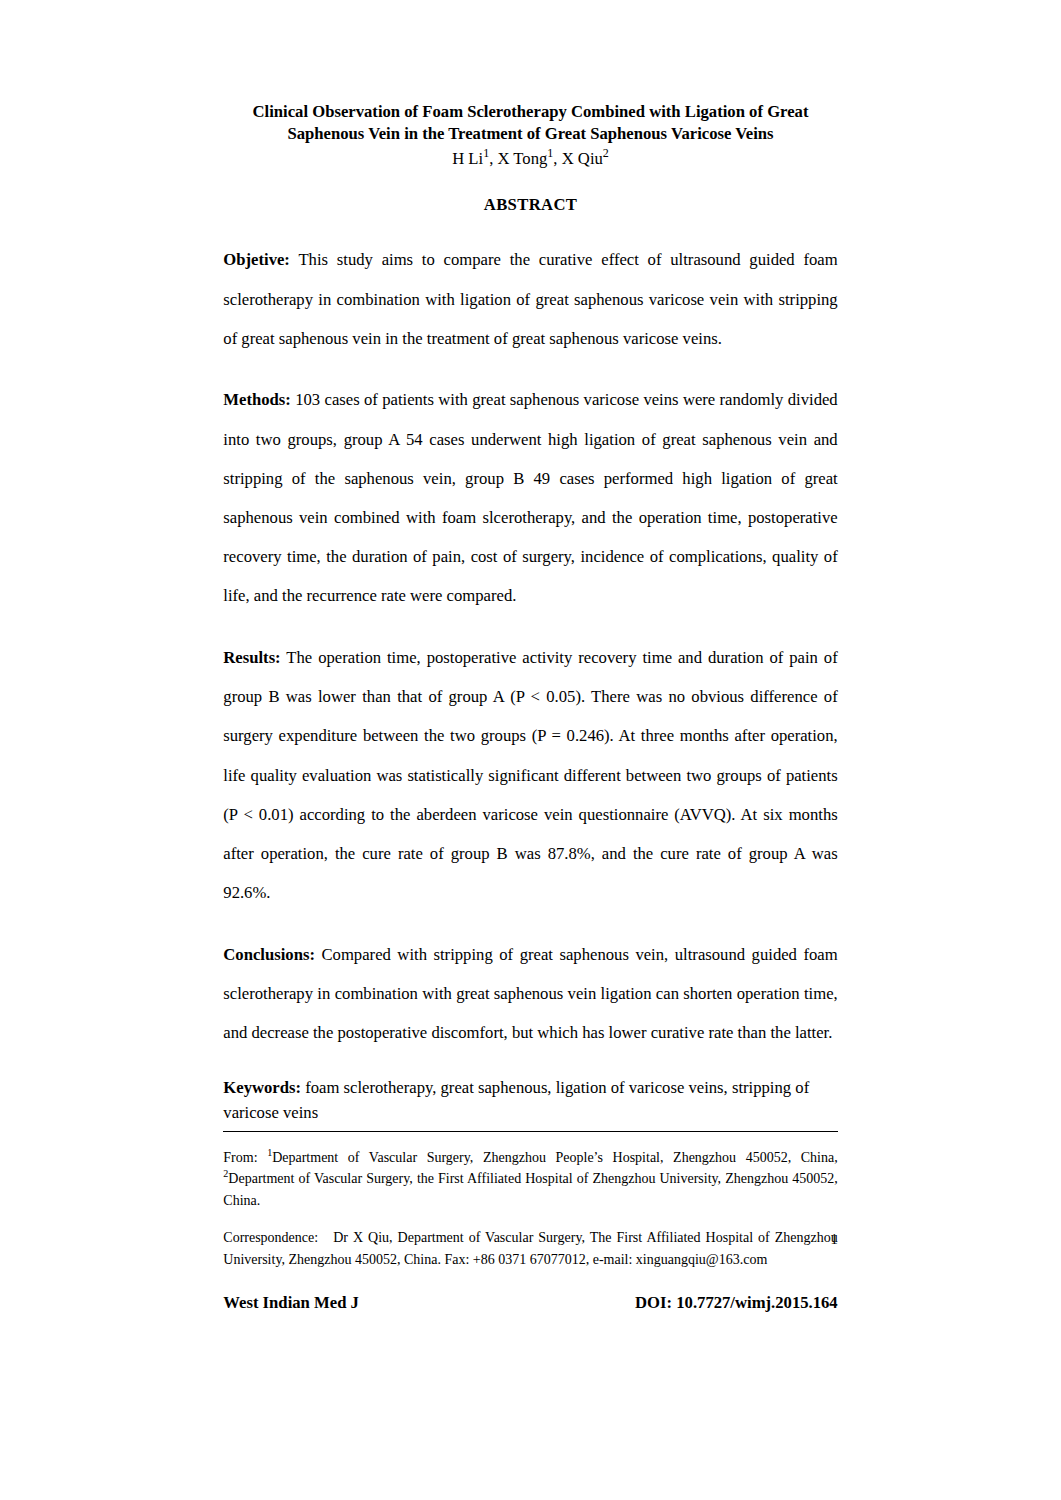Clinical Observation of Foam Sclerotherapy Combined with Ligation of Great Saphenous Vein in the Treatment of Great Saphenous Varicose Veins
H Li1, X Tong1, X Qiu2
ABSTRACT
Objetive: This study aims to compare the curative effect of ultrasound guided foam sclerotherapy in combination with ligation of great saphenous varicose vein with stripping of great saphenous vein in the treatment of great saphenous varicose veins.
Methods: 103 cases of patients with great saphenous varicose veins were randomly divided into two groups, group A 54 cases underwent high ligation of great saphenous vein and stripping of the saphenous vein, group B 49 cases performed high ligation of great saphenous vein combined with foam slcerotherapy, and the operation time, postoperative recovery time, the duration of pain, cost of surgery, incidence of complications, quality of life, and the recurrence rate were compared.
Results: The operation time, postoperative activity recovery time and duration of pain of group B was lower than that of group A (P < 0.05). There was no obvious difference of surgery expenditure between the two groups (P = 0.246). At three months after operation, life quality evaluation was statistically significant different between two groups of patients (P < 0.01) according to the aberdeen varicose vein questionnaire (AVVQ). At six months after operation, the cure rate of group B was 87.8%, and the cure rate of group A was 92.6%.
Conclusions: Compared with stripping of great saphenous vein, ultrasound guided foam sclerotherapy in combination with great saphenous vein ligation can shorten operation time, and decrease the postoperative discomfort, but which has lower curative rate than the latter.
Keywords: foam sclerotherapy, great saphenous, ligation of varicose veins, stripping of varicose veins
From: 1Department of Vascular Surgery, Zhengzhou People’s Hospital, Zhengzhou 450052, China, 2Department of Vascular Surgery, the First Affiliated Hospital of Zhengzhou University, Zhengzhou 450052, China.
Correspondence: Dr X Qiu, Department of Vascular Surgery, The First Affiliated Hospital of Zhengzhou University, Zhengzhou 450052, China. Fax: +86 0371 67077012, e-mail: xinguangqiu@163.com
1
West Indian Med J
DOI: 10.7727/wimj.2015.164